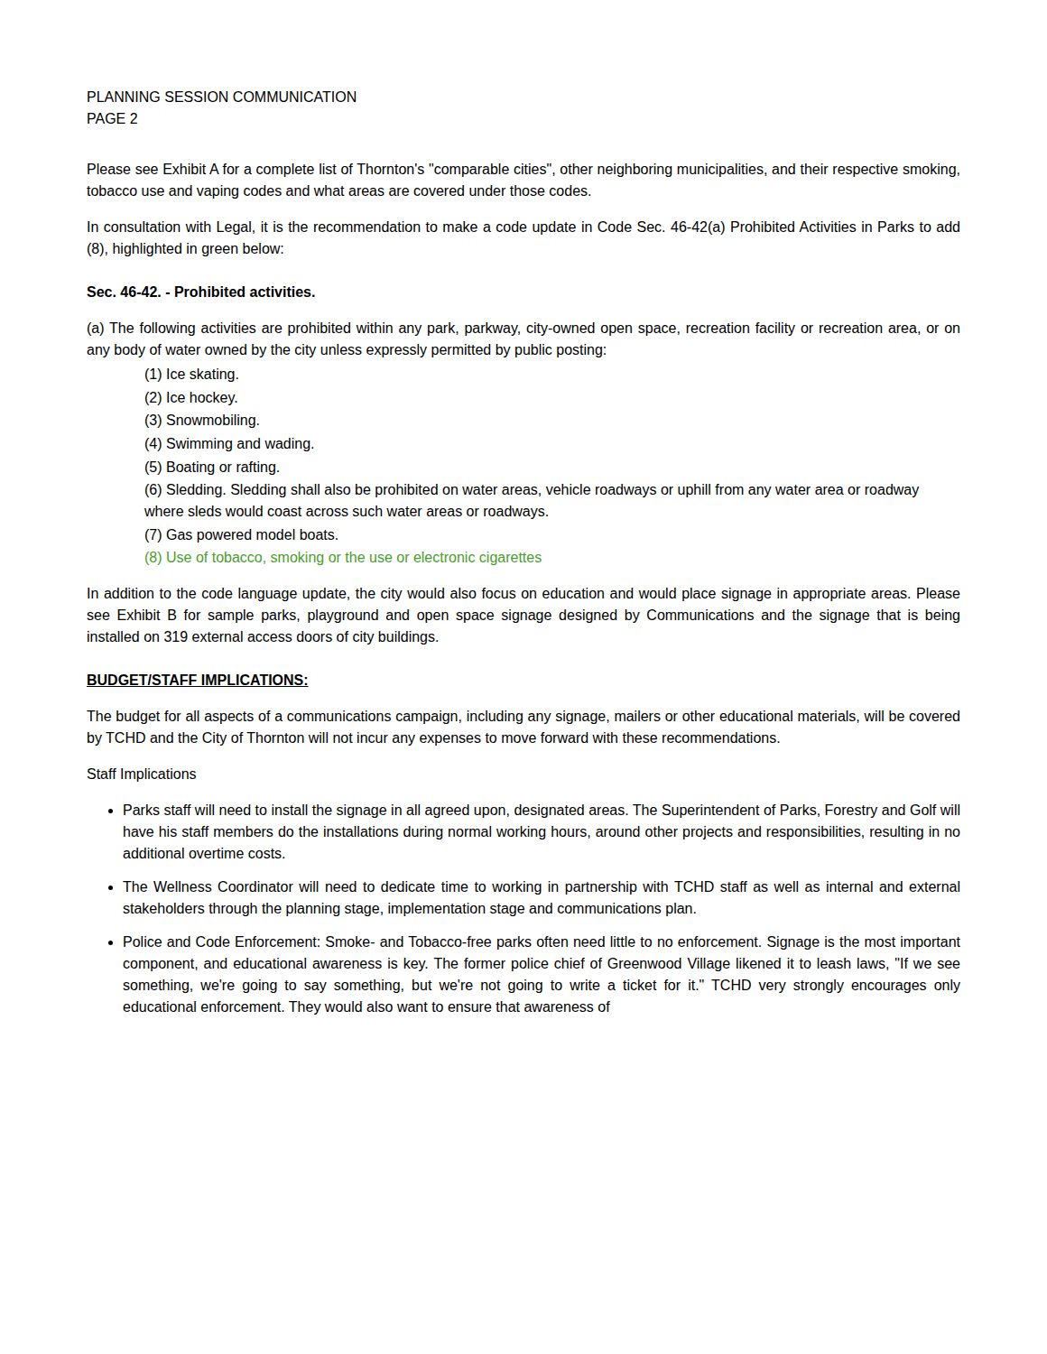PLANNING SESSION COMMUNICATION
PAGE 2
Please see Exhibit A for a complete list of Thornton's "comparable cities", other neighboring municipalities, and their respective smoking, tobacco use and vaping codes and what areas are covered under those codes.
In consultation with Legal, it is the recommendation to make a code update in Code Sec. 46-42(a) Prohibited Activities in Parks to add (8), highlighted in green below:
Sec. 46-42. - Prohibited activities.
(a) The following activities are prohibited within any park, parkway, city-owned open space, recreation facility or recreation area, or on any body of water owned by the city unless expressly permitted by public posting:
(1) Ice skating.
(2) Ice hockey.
(3) Snowmobiling.
(4) Swimming and wading.
(5) Boating or rafting.
(6) Sledding. Sledding shall also be prohibited on water areas, vehicle roadways or uphill from any water area or roadway where sleds would coast across such water areas or roadways.
(7) Gas powered model boats.
(8) Use of tobacco, smoking or the use or electronic cigarettes
In addition to the code language update, the city would also focus on education and would place signage in appropriate areas. Please see Exhibit B for sample parks, playground and open space signage designed by Communications and the signage that is being installed on 319 external access doors of city buildings.
BUDGET/STAFF IMPLICATIONS:
The budget for all aspects of a communications campaign, including any signage, mailers or other educational materials, will be covered by TCHD and the City of Thornton will not incur any expenses to move forward with these recommendations.
Staff Implications
Parks staff will need to install the signage in all agreed upon, designated areas. The Superintendent of Parks, Forestry and Golf will have his staff members do the installations during normal working hours, around other projects and responsibilities, resulting in no additional overtime costs.
The Wellness Coordinator will need to dedicate time to working in partnership with TCHD staff as well as internal and external stakeholders through the planning stage, implementation stage and communications plan.
Police and Code Enforcement: Smoke- and Tobacco-free parks often need little to no enforcement. Signage is the most important component, and educational awareness is key. The former police chief of Greenwood Village likened it to leash laws, "If we see something, we're going to say something, but we're not going to write a ticket for it." TCHD very strongly encourages only educational enforcement. They would also want to ensure that awareness of